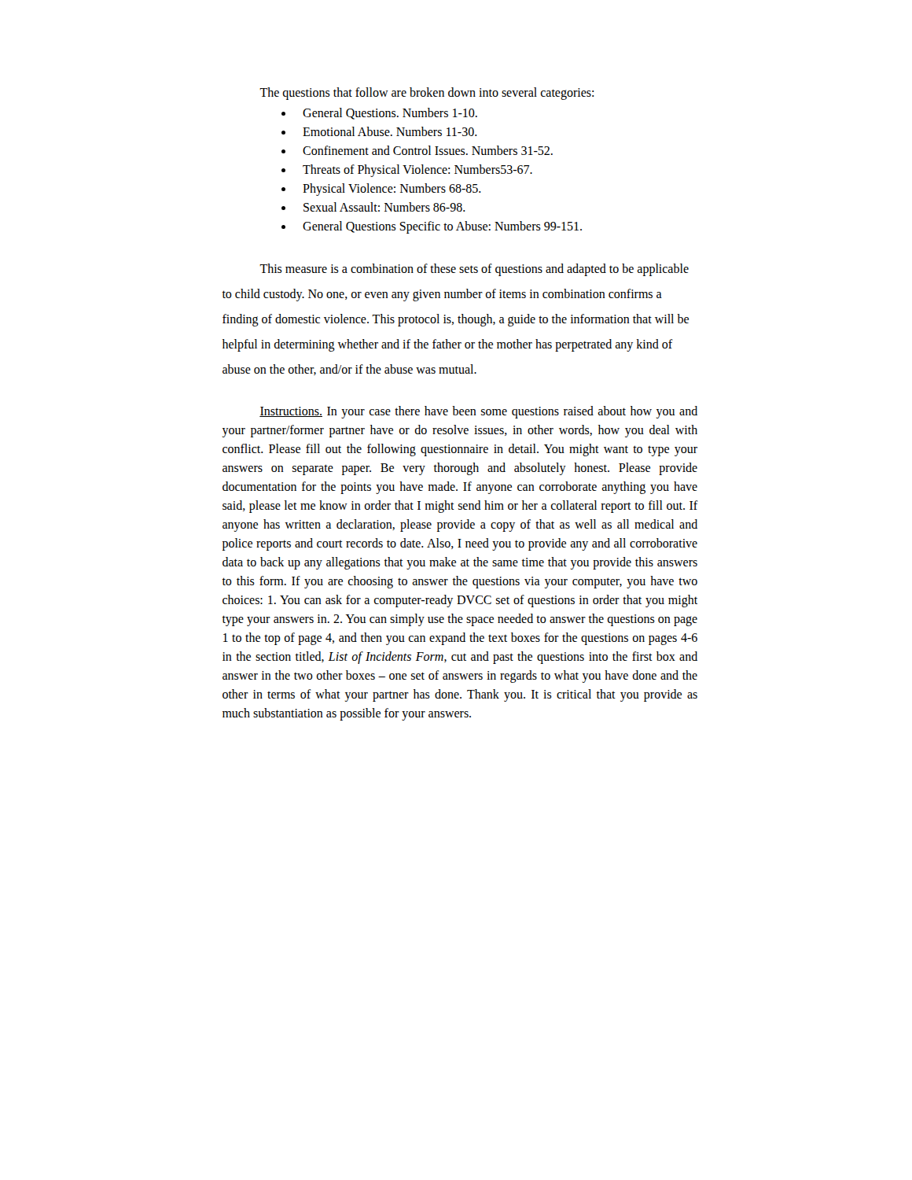The questions that follow are broken down into several categories:
General Questions. Numbers 1-10.
Emotional Abuse. Numbers 11-30.
Confinement and Control Issues. Numbers 31-52.
Threats of Physical Violence: Numbers53-67.
Physical Violence: Numbers 68-85.
Sexual Assault: Numbers 86-98.
General Questions Specific to Abuse: Numbers 99-151.
This measure is a combination of these sets of questions and adapted to be applicable to child custody. No one, or even any given number of items in combination confirms a finding of domestic violence. This protocol is, though, a guide to the information that will be helpful in determining whether and if the father or the mother has perpetrated any kind of abuse on the other, and/or if the abuse was mutual.
Instructions. In your case there have been some questions raised about how you and your partner/former partner have or do resolve issues, in other words, how you deal with conflict. Please fill out the following questionnaire in detail. You might want to type your answers on separate paper. Be very thorough and absolutely honest. Please provide documentation for the points you have made. If anyone can corroborate anything you have said, please let me know in order that I might send him or her a collateral report to fill out. If anyone has written a declaration, please provide a copy of that as well as all medical and police reports and court records to date. Also, I need you to provide any and all corroborative data to back up any allegations that you make at the same time that you provide this answers to this form. If you are choosing to answer the questions via your computer, you have two choices: 1. You can ask for a computer-ready DVCC set of questions in order that you might type your answers in. 2. You can simply use the space needed to answer the questions on page 1 to the top of page 4, and then you can expand the text boxes for the questions on pages 4-6 in the section titled, List of Incidents Form, cut and past the questions into the first box and answer in the two other boxes – one set of answers in regards to what you have done and the other in terms of what your partner has done. Thank you. It is critical that you provide as much substantiation as possible for your answers.